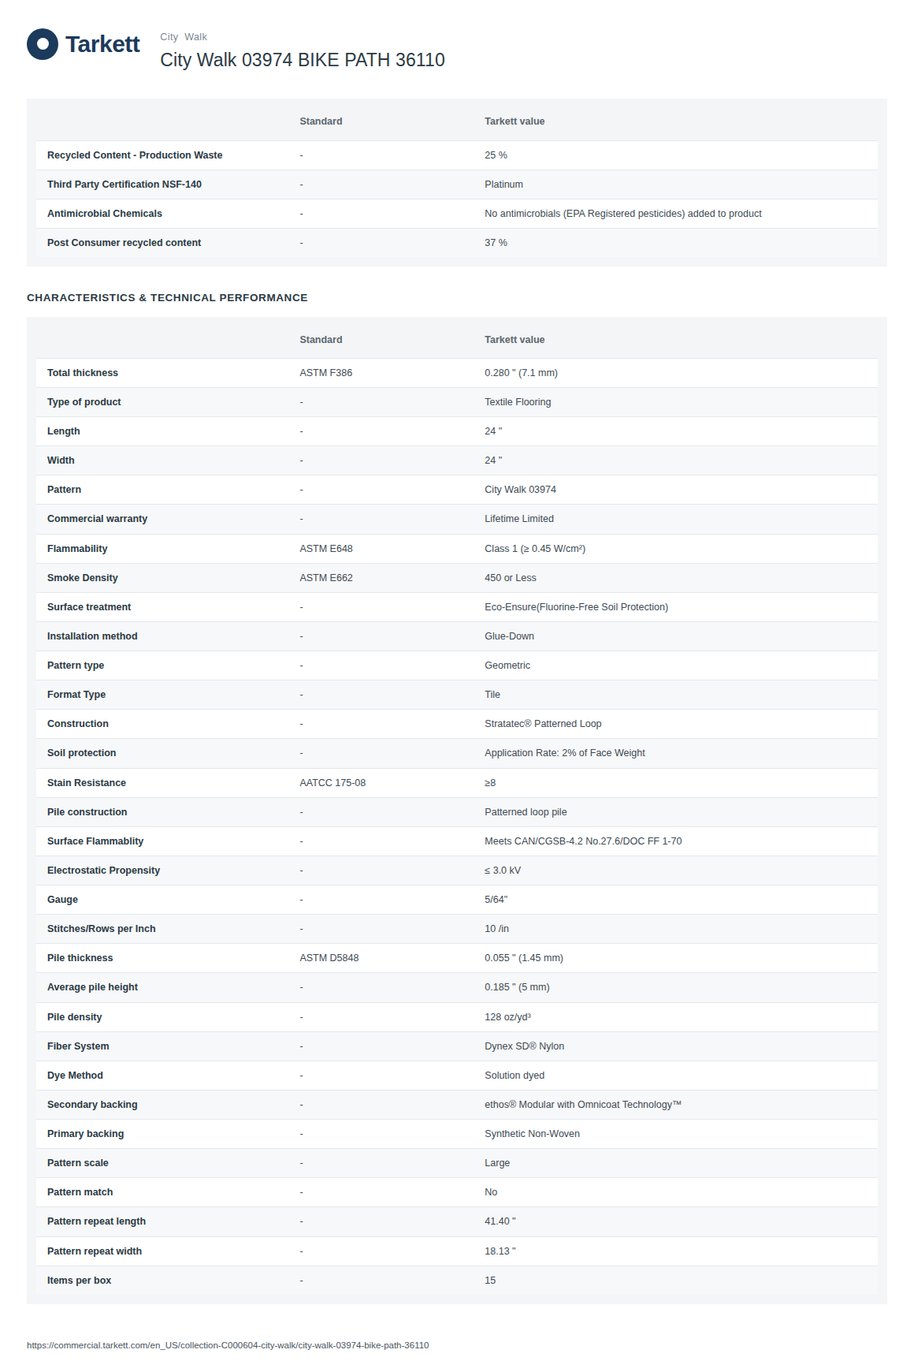Tarkett
City Walk
City Walk 03974 BIKE PATH 36110
| | Standard | Tarkett value |
| --- | --- | --- |
| Recycled Content - Production Waste | - | 25 % |
| Third Party Certification NSF-140 | - | Platinum |
| Antimicrobial Chemicals | - | No antimicrobials (EPA Registered pesticides) added to product |
| Post Consumer recycled content | - | 37 % |
Characteristics & Technical Performance
| | Standard | Tarkett value |
| --- | --- | --- |
| Total thickness | ASTM F386 | 0.280 " (7.1 mm) |
| Type of product | - | Textile Flooring |
| Length | - | 24 " |
| Width | - | 24 " |
| Pattern | - | City Walk 03974 |
| Commercial warranty | - | Lifetime Limited |
| Flammability | ASTM E648 | Class 1 (≥ 0.45 W/cm²) |
| Smoke Density | ASTM E662 | 450 or Less |
| Surface treatment | - | Eco-Ensure(Fluorine-Free Soil Protection) |
| Installation method | - | Glue-Down |
| Pattern type | - | Geometric |
| Format Type | - | Tile |
| Construction | - | Stratatec® Patterned Loop |
| Soil protection | - | Application Rate: 2% of Face Weight |
| Stain Resistance | AATCC 175-08 | ≥8 |
| Pile construction | - | Patterned loop pile |
| Surface Flammablity | - | Meets CAN/CGSB-4.2 No.27.6/DOC FF 1-70 |
| Electrostatic Propensity | - | ≤ 3.0 kV |
| Gauge | - | 5/64" |
| Stitches/Rows per Inch | - | 10 /in |
| Pile thickness | ASTM D5848 | 0.055 " (1.45 mm) |
| Average pile height | - | 0.185 " (5 mm) |
| Pile density | - | 128 oz/yd³ |
| Fiber System | - | Dynex SD® Nylon |
| Dye Method | - | Solution dyed |
| Secondary backing | - | ethos® Modular with Omnicoat Technology™ |
| Primary backing | - | Synthetic Non-Woven |
| Pattern scale | - | Large |
| Pattern match | - | No |
| Pattern repeat length | - | 41.40 " |
| Pattern repeat width | - | 18.13 " |
| Items per box | - | 15 |
https://commercial.tarkett.com/en_US/collection-C000604-city-walk/city-walk-03974-bike-path-36110